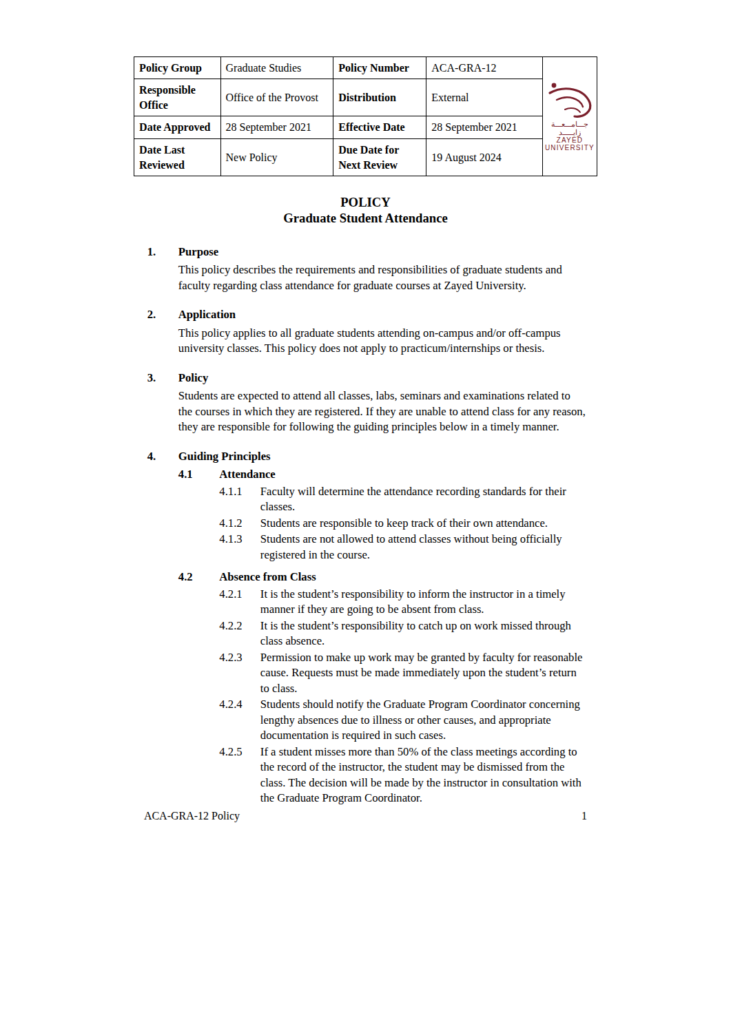| Policy Group | Graduate Studies | Policy Number | ACA-GRA-12 |
| Responsible Office | Office of the Provost | Distribution | External |
| Date Approved | 28 September 2021 | Effective Date | 28 September 2021 |
| Date Last Reviewed | New Policy | Due Date for Next Review | 19 August 2024 |
جـــامـــعـــة زايـــــد
ZAYED UNIVERSITY
POLICY
Graduate Student Attendance
1.
Purpose
This policy describes the requirements and responsibilities of graduate students and faculty regarding class attendance for graduate courses at Zayed University.
2.
Application
This policy applies to all graduate students attending on-campus and/or off-campus university classes. This policy does not apply to practicum/internships or thesis.
3.
Policy
Students are expected to attend all classes, labs, seminars and examinations related to the courses in which they are registered. If they are unable to attend class for any reason, they are responsible for following the guiding principles below in a timely manner.
4.
Guiding Principles
4.1
Attendance
4.1.1
Faculty will determine the attendance recording standards for their classes.
4.1.2
Students are responsible to keep track of their own attendance.
4.1.3
Students are not allowed to attend classes without being officially registered in the course.
4.2
Absence from Class
4.2.1
It is the student’s responsibility to inform the instructor in a timely manner if they are going to be absent from class.
4.2.2
It is the student’s responsibility to catch up on work missed through class absence.
4.2.3
Permission to make up work may be granted by faculty for reasonable cause. Requests must be made immediately upon the student’s return to class.
4.2.4
Students should notify the Graduate Program Coordinator concerning lengthy absences due to illness or other causes, and appropriate documentation is required in such cases.
4.2.5
If a student misses more than 50% of the class meetings according to the record of the instructor, the student may be dismissed from the class. The decision will be made by the instructor in consultation with the Graduate Program Coordinator.
ACA-GRA-12 Policy
1